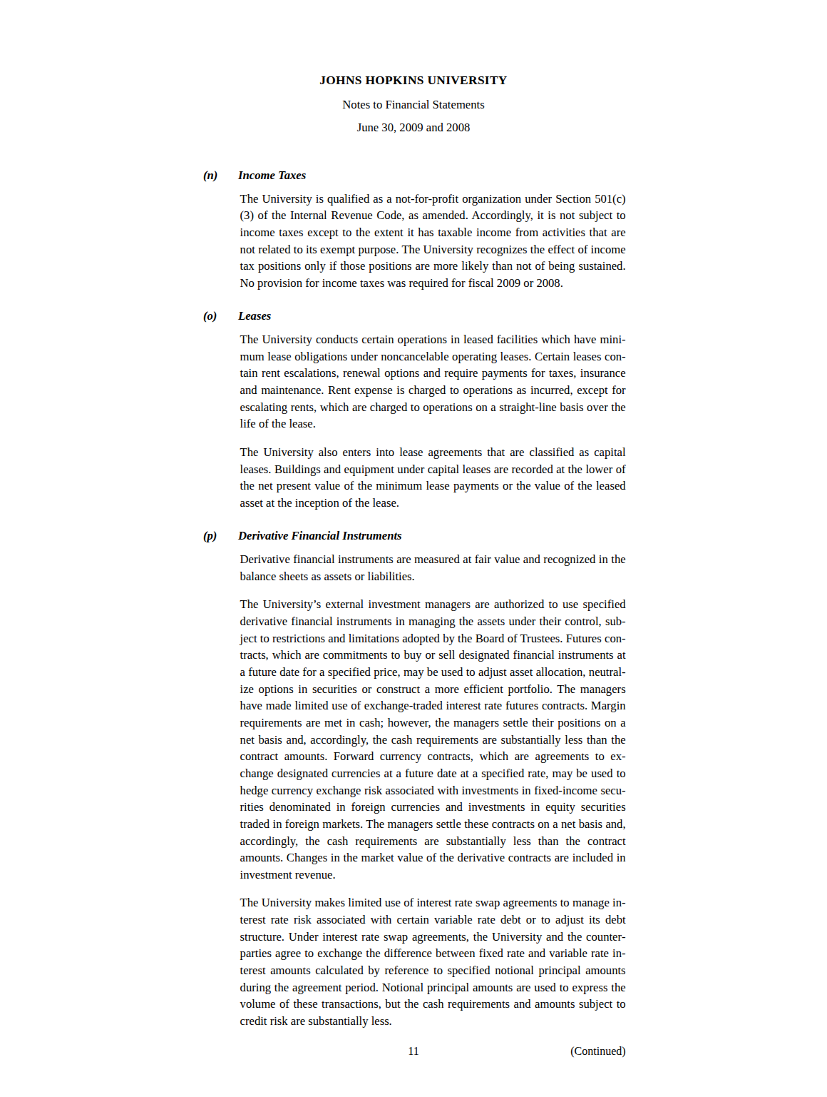JOHNS HOPKINS UNIVERSITY
Notes to Financial Statements
June 30, 2009 and 2008
(n) Income Taxes
The University is qualified as a not-for-profit organization under Section 501(c)(3) of the Internal Revenue Code, as amended. Accordingly, it is not subject to income taxes except to the extent it has taxable income from activities that are not related to its exempt purpose. The University recognizes the effect of income tax positions only if those positions are more likely than not of being sustained. No provision for income taxes was required for fiscal 2009 or 2008.
(o) Leases
The University conducts certain operations in leased facilities which have minimum lease obligations under noncancelable operating leases. Certain leases contain rent escalations, renewal options and require payments for taxes, insurance and maintenance. Rent expense is charged to operations as incurred, except for escalating rents, which are charged to operations on a straight-line basis over the life of the lease.
The University also enters into lease agreements that are classified as capital leases. Buildings and equipment under capital leases are recorded at the lower of the net present value of the minimum lease payments or the value of the leased asset at the inception of the lease.
(p) Derivative Financial Instruments
Derivative financial instruments are measured at fair value and recognized in the balance sheets as assets or liabilities.
The University’s external investment managers are authorized to use specified derivative financial instruments in managing the assets under their control, subject to restrictions and limitations adopted by the Board of Trustees. Futures contracts, which are commitments to buy or sell designated financial instruments at a future date for a specified price, may be used to adjust asset allocation, neutralize options in securities or construct a more efficient portfolio. The managers have made limited use of exchange-traded interest rate futures contracts. Margin requirements are met in cash; however, the managers settle their positions on a net basis and, accordingly, the cash requirements are substantially less than the contract amounts. Forward currency contracts, which are agreements to exchange designated currencies at a future date at a specified rate, may be used to hedge currency exchange risk associated with investments in fixed-income securities denominated in foreign currencies and investments in equity securities traded in foreign markets. The managers settle these contracts on a net basis and, accordingly, the cash requirements are substantially less than the contract amounts. Changes in the market value of the derivative contracts are included in investment revenue.
The University makes limited use of interest rate swap agreements to manage interest rate risk associated with certain variable rate debt or to adjust its debt structure. Under interest rate swap agreements, the University and the counterparties agree to exchange the difference between fixed rate and variable rate interest amounts calculated by reference to specified notional principal amounts during the agreement period. Notional principal amounts are used to express the volume of these transactions, but the cash requirements and amounts subject to credit risk are substantially less.
11
(Continued)